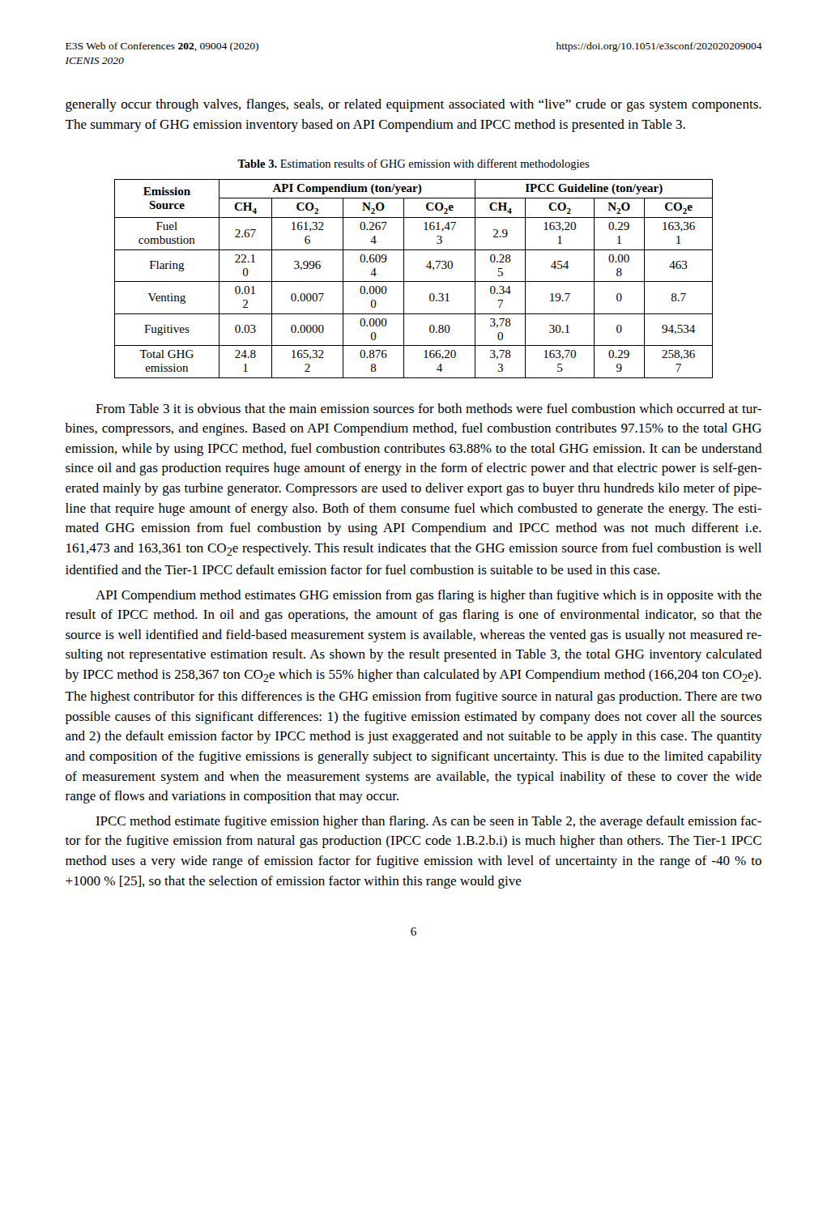E3S Web of Conferences 202, 09004 (2020) ICENIS 2020
https://doi.org/10.1051/e3sconf/202020209004
generally occur through valves, flanges, seals, or related equipment associated with “live” crude or gas system components. The summary of GHG emission inventory based on API Compendium and IPCC method is presented in Table 3.
Table 3. Estimation results of GHG emission with different methodologies
| Emission Source | API Compendium (ton/year) | IPCC Guideline (ton/year) |
| --- | --- | --- |
| CH 4 | CO 2 | N 2 O | CO 2 e | CH 4 | CO 2 | N 2 O | CO 2 e |
| Fuel combustion | 2.67 | 161,32 6 | 0.267 4 | 161,47 3 | 2.9 | 163,20 1 | 0.29 1 | 163,36 1 |
| Flaring | 22.1 0 | 3,996 | 0.609 4 | 4,730 | 0.28 5 | 454 | 0.00 8 | 463 |
| Venting | 0.01 2 | 0.0007 | 0.000 0 | 0.31 | 0.34 7 | 19.7 | 0 | 8.7 |
| Fugitives | 0.03 | 0.0000 | 0.000 0 | 0.80 | 3,78 0 | 30.1 | 0 | 94,534 |
| Total GHG emission | 24.8 1 | 165,32 2 | 0.876 8 | 166,20 4 | 3,78 3 | 163,70 5 | 0.29 9 | 258,36 7 |
From Table 3 it is obvious that the main emission sources for both methods were fuel combustion which occurred at turbines, compressors, and engines. Based on API Compendium method, fuel combustion contributes 97.15% to the total GHG emission, while by using IPCC method, fuel combustion contributes 63.88% to the total GHG emission. It can be understand since oil and gas production requires huge amount of energy in the form of electric power and that electric power is self-generated mainly by gas turbine generator. Compressors are used to deliver export gas to buyer thru hundreds kilo meter of pipeline that require huge amount of energy also. Both of them consume fuel which combusted to generate the energy. The estimated GHG emission from fuel combustion by using API Compendium and IPCC method was not much different i.e. 161,473 and 163,361 ton CO2e respectively. This result indicates that the GHG emission source from fuel combustion is well identified and the Tier-1 IPCC default emission factor for fuel combustion is suitable to be used in this case.
API Compendium method estimates GHG emission from gas flaring is higher than fugitive which is in opposite with the result of IPCC method. In oil and gas operations, the amount of gas flaring is one of environmental indicator, so that the source is well identified and field-based measurement system is available, whereas the vented gas is usually not measured resulting not representative estimation result. As shown by the result presented in Table 3, the total GHG inventory calculated by IPCC method is 258,367 ton CO2e which is 55% higher than calculated by API Compendium method (166,204 ton CO2e). The highest contributor for this differences is the GHG emission from fugitive source in natural gas production. There are two possible causes of this significant differences: 1) the fugitive emission estimated by company does not cover all the sources and 2) the default emission factor by IPCC method is just exaggerated and not suitable to be apply in this case. The quantity and composition of the fugitive emissions is generally subject to significant uncertainty. This is due to the limited capability of measurement system and when the measurement systems are available, the typical inability of these to cover the wide range of flows and variations in composition that may occur.
IPCC method estimate fugitive emission higher than flaring. As can be seen in Table 2, the average default emission factor for the fugitive emission from natural gas production (IPCC code 1.B.2.b.i) is much higher than others. The Tier-1 IPCC method uses a very wide range of emission factor for fugitive emission with level of uncertainty in the range of -40 % to +1000 % [25], so that the selection of emission factor within this range would give
6